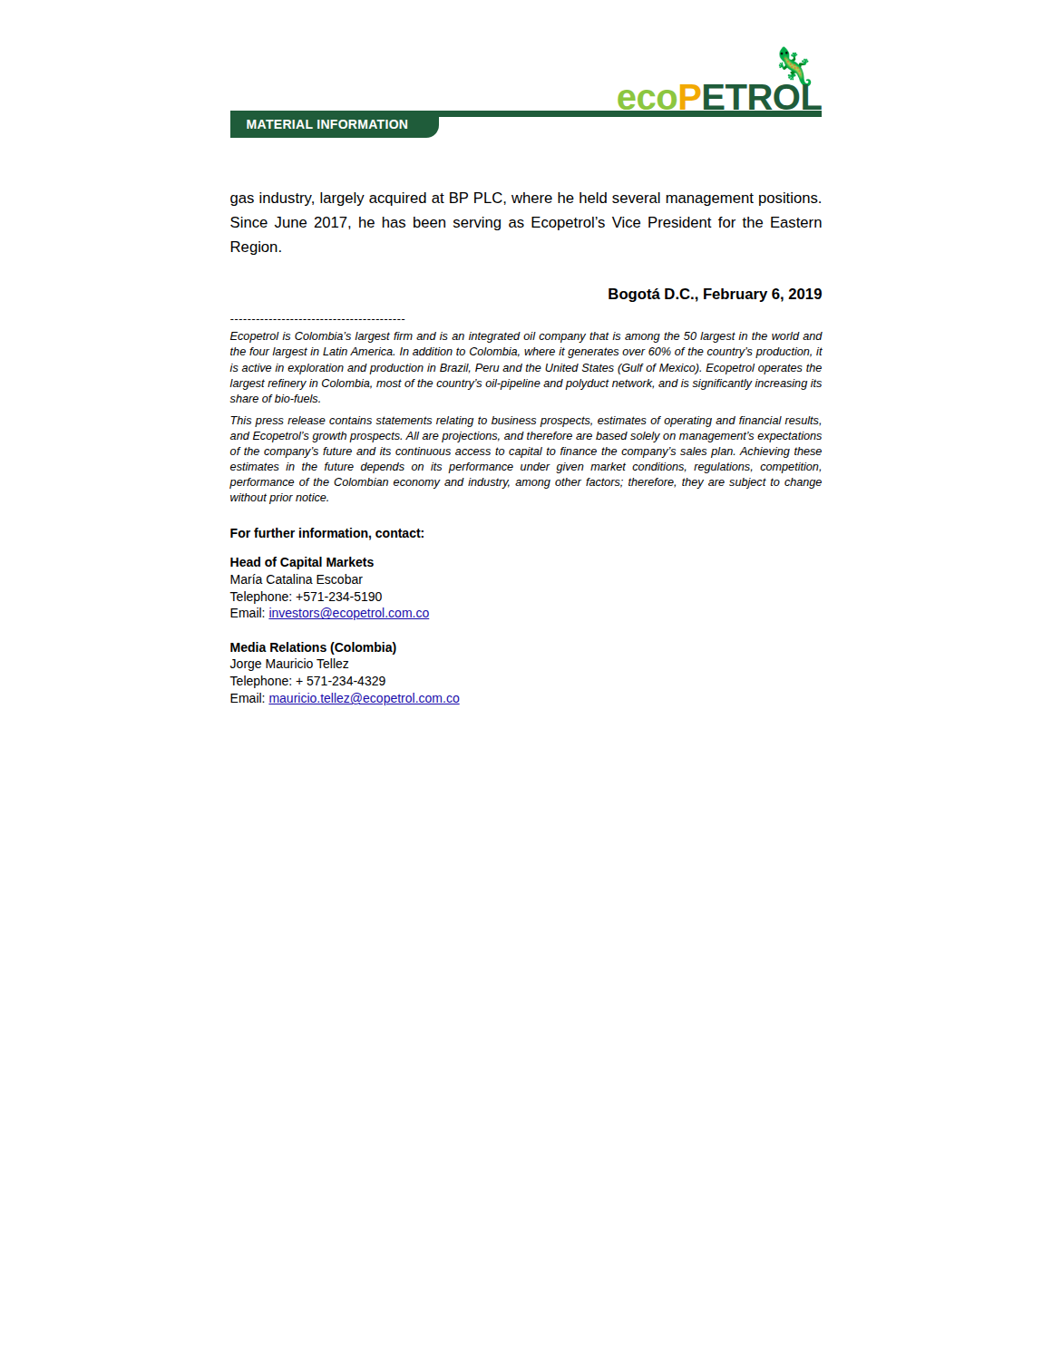🦎 eco PETROL
MATERIAL INFORMATION
gas industry, largely acquired at BP PLC, where he held several management positions. Since June 2017, he has been serving as Ecopetrol’s Vice President for the Eastern Region.
Bogotá D.C., February 6, 2019
-----------------------------------------
Ecopetrol is Colombia’s largest firm and is an integrated oil company that is among the 50 largest in the world and the four largest in Latin America. In addition to Colombia, where it generates over 60% of the country’s production, it is active in exploration and production in Brazil, Peru and the United States (Gulf of Mexico). Ecopetrol operates the largest refinery in Colombia, most of the country’s oil-pipeline and polyduct network, and is significantly increasing its share of bio-fuels.
This press release contains statements relating to business prospects, estimates of operating and financial results, and Ecopetrol’s growth prospects. All are projections, and therefore are based solely on management’s expectations of the company’s future and its continuous access to capital to finance the company’s sales plan. Achieving these estimates in the future depends on its performance under given market conditions, regulations, competition, performance of the Colombian economy and industry, among other factors; therefore, they are subject to change without prior notice.
For further information, contact:
Head of Capital Markets
María Catalina Escobar
Telephone: +571-234-5190
Email: investors@ecopetrol.com.co
Media Relations (Colombia)
Jorge Mauricio Tellez
Telephone: + 571-234-4329
Email: mauricio.tellez@ecopetrol.com.co